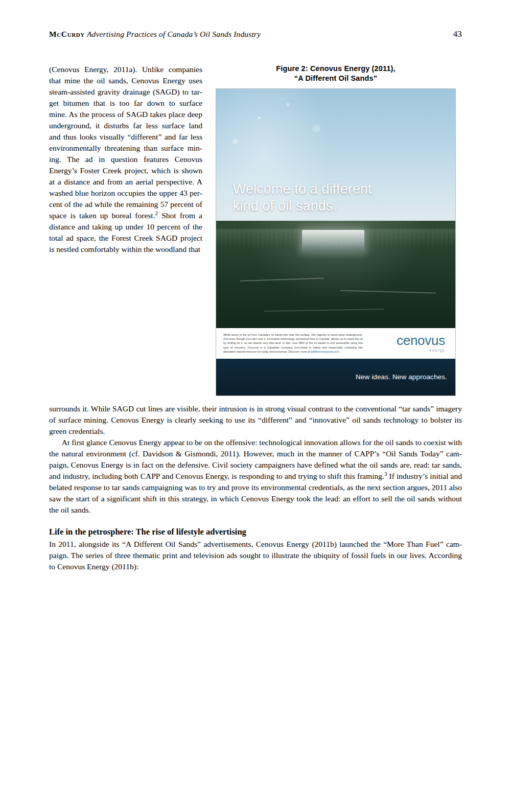McCurdy Advertising Practices of Canada’s Oil Sands Industry
43
(Cenovus Energy, 2011a). Unlike companies that mine the oil sands, Cenovus Energy uses steam-assisted gravity drainage (SAGD) to target bitumen that is too far down to surface mine. As the process of SAGD takes place deep underground, it disturbs far less surface land and thus looks visually “different” and far less environmentally threatening than surface mining. The ad in question features Cenovus Energy’s Foster Creek project, which is shown at a distance and from an aerial perspective. A washed blue horizon occupies the upper 43 percent of the ad while the remaining 57 percent of space is taken up boreal forest.2 Shot from a distance and taking up under 10 percent of the total ad space, the Forest Creek SAGD project is nestled comfortably within the woodland that
Figure 2: Cenovus Energy (2011),
“A Different Oil Sands”
Welcome to a different
kind of oil sands.
While some of the oil from Canada’s oil sands sits near the surface, the majority is found deep underground. And even though you can’t see it, innovative technology, pioneered here in Canada, allows us to reach the oil by drilling for it, so we disturb very little land. In fact, over 80% of the oil sands is only accessible using this type of recovery. Cenovus is a Canadian company committed to safely and responsibly unlocking this abundant natural resource for today and tomorrow. Discover more at adifferentoilsands.com.
cenovus
energy
New ideas. New approaches.
surrounds it. While SAGD cut lines are visible, their intrusion is in strong visual contrast to the conventional “tar sands” imagery of surface mining. Cenovus Energy is clearly seeking to use its “different” and “innovative” oil sands technology to bolster its green credentials.
At first glance Cenovus Energy appear to be on the offensive: technological innovation allows for the oil sands to coexist with the natural environment (cf. Davidson & Gismondi, 2011). However, much in the manner of CAPP’s “Oil Sands Today” campaign, Cenovus Energy is in fact on the defensive. Civil society campaigners have defined what the oil sands are, read: tar sands, and industry, including both CAPP and Cenovus Energy, is responding to and trying to shift this framing.3 If industry’s initial and belated response to tar sands campaigning was to try and prove its environmental credentials, as the next section argues, 2011 also saw the start of a significant shift in this strategy, in which Cenovus Energy took the lead: an effort to sell the oil sands without the oil sands.
Life in the petrosphere: The rise of lifestyle advertising
In 2011, alongside its “A Different Oil Sands” advertisements, Cenovus Energy (2011b) launched the “More Than Fuel” campaign. The series of three thematic print and television ads sought to illustrate the ubiquity of fossil fuels in our lives. According to Cenovus Energy (2011b):